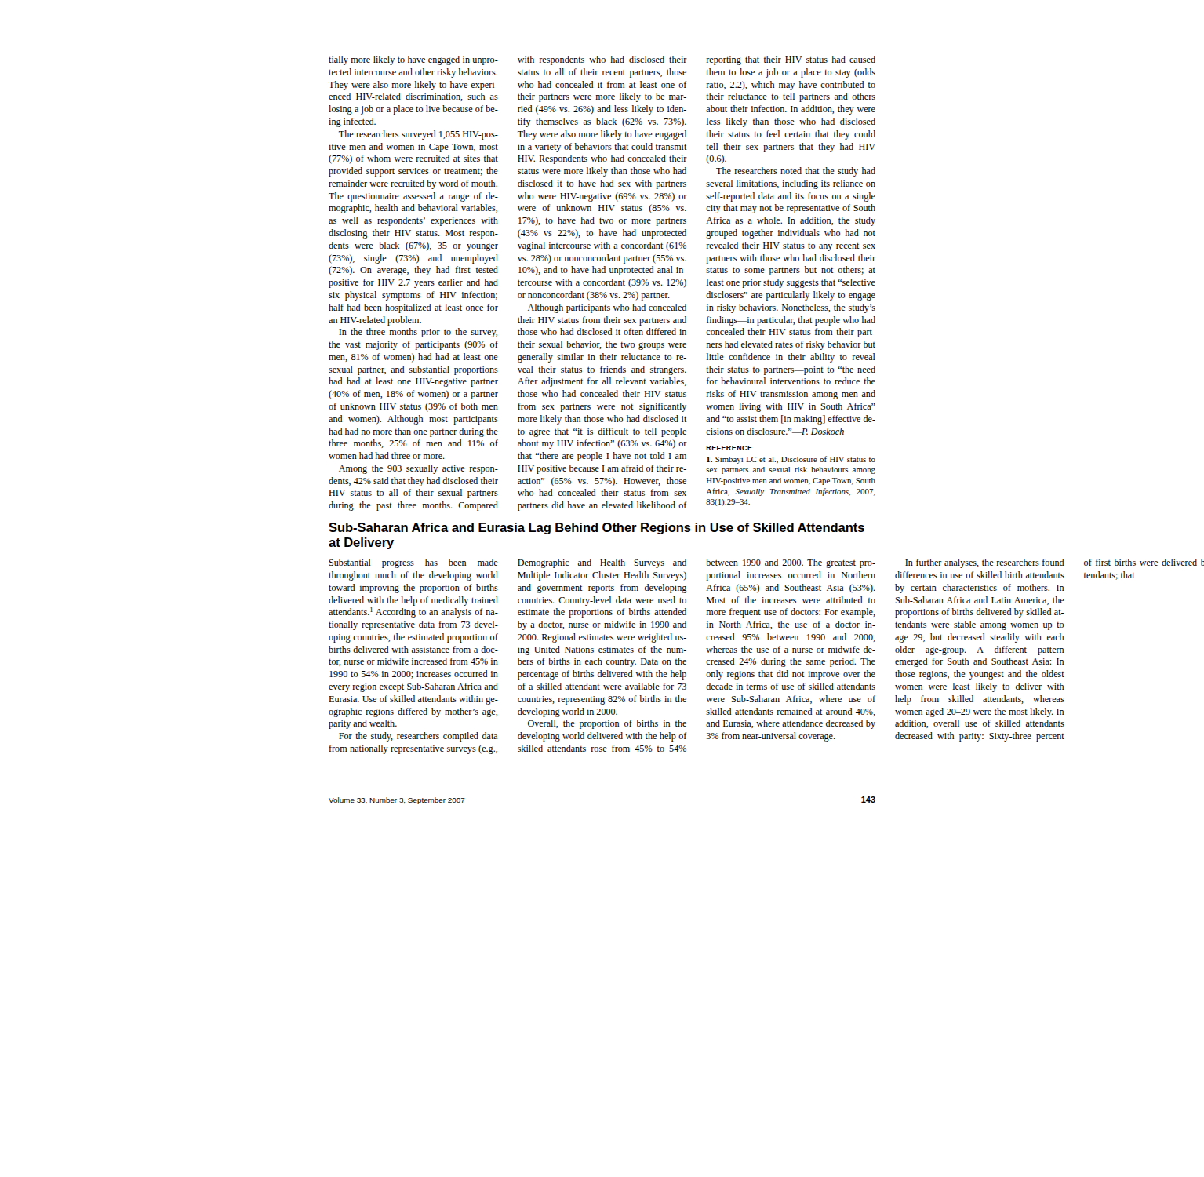tially more likely to have engaged in unprotected intercourse and other risky behaviors. They were also more likely to have experienced HIV-related discrimination, such as losing a job or a place to live because of being infected.
The researchers surveyed 1,055 HIV-positive men and women in Cape Town, most (77%) of whom were recruited at sites that provided support services or treatment; the remainder were recruited by word of mouth. The questionnaire assessed a range of demographic, health and behavioral variables, as well as respondents’ experiences with disclosing their HIV status. Most respondents were black (67%), 35 or younger (73%), single (73%) and unemployed (72%). On average, they had first tested positive for HIV 2.7 years earlier and had six physical symptoms of HIV infection; half had been hospitalized at least once for an HIV-related problem.
In the three months prior to the survey, the vast majority of participants (90% of men, 81% of women) had had at least one sexual partner, and substantial proportions had had at least one HIV-negative partner (40% of men, 18% of women) or a partner of unknown HIV status (39% of both men and women). Although most participants had had no more than one partner during the three months, 25% of men and 11% of women had had three or more.
Among the 903 sexually active respondents, 42% said that they had disclosed their HIV status to all of their sexual partners during the past three months. Compared with respondents who had disclosed their status to all of their recent partners, those who had concealed it from at least one of their partners were more likely to be married (49% vs. 26%) and less likely to identify themselves as black (62% vs. 73%). They were also more likely to have engaged in a variety of behaviors that could transmit HIV. Respondents who had concealed their status were more likely than those who had disclosed it to have had sex with partners who were HIV-negative (69% vs. 28%) or were of unknown HIV status (85% vs. 17%), to have had two or more partners (43% vs 22%), to have had unprotected vaginal intercourse with a concordant (61% vs. 28%) or nonconcordant partner (55% vs. 10%), and to have had unprotected anal intercourse with a concordant (39% vs. 12%) or nonconcordant (38% vs. 2%) partner.
Although participants who had concealed their HIV status from their sex partners and those who had disclosed it often differed in their sexual behavior, the two groups were generally similar in their reluctance to reveal their status to friends and strangers. After adjustment for all relevant variables, those who had concealed their HIV status from sex partners were not significantly more likely than those who had disclosed it to agree that “it is difficult to tell people about my HIV infection” (63% vs. 64%) or that “there are people I have not told I am HIV positive because I am afraid of their reaction” (65% vs. 57%). However, those who had concealed their status from sex partners did have an elevated likelihood of reporting that their HIV status had caused them to lose a job or a place to stay (odds ratio, 2.2), which may have contributed to their reluctance to tell partners and others about their infection. In addition, they were less likely than those who had disclosed their status to feel certain that they could tell their sex partners that they had HIV (0.6).
The researchers noted that the study had several limitations, including its reliance on self-reported data and its focus on a single city that may not be representative of South Africa as a whole. In addition, the study grouped together individuals who had not revealed their HIV status to any recent sex partners with those who had disclosed their status to some partners but not others; at least one prior study suggests that “selective disclosers” are particularly likely to engage in risky behaviors. Nonetheless, the study’s findings—in particular, that people who had concealed their HIV status from their partners had elevated rates of risky behavior but little confidence in their ability to reveal their status to partners—point to “the need for behavioural interventions to reduce the risks of HIV transmission among men and women living with HIV in South Africa” and “to assist them [in making] effective decisions on disclosure.”—P. Doskoch
REFERENCE
1. Simbayi LC et al., Disclosure of HIV status to sex partners and sexual risk behaviours among HIV-positive men and women, Cape Town, South Africa, Sexually Transmitted Infections, 2007, 83(1):29–34.
Sub-Saharan Africa and Eurasia Lag Behind Other Regions in Use of Skilled Attendants at Delivery
Substantial progress has been made throughout much of the developing world toward improving the proportion of births delivered with the help of medically trained attendants.1 According to an analysis of nationally representative data from 73 developing countries, the estimated proportion of births delivered with assistance from a doctor, nurse or midwife increased from 45% in 1990 to 54% in 2000; increases occurred in every region except Sub-Saharan Africa and Eurasia. Use of skilled attendants within geographic regions differed by mother’s age, parity and wealth.
For the study, researchers compiled data from nationally representative surveys (e.g., Demographic and Health Surveys and Multiple Indicator Cluster Health Surveys) and government reports from developing countries. Country-level data were used to estimate the proportions of births attended by a doctor, nurse or midwife in 1990 and 2000. Regional estimates were weighted using United Nations estimates of the numbers of births in each country. Data on the percentage of births delivered with the help of a skilled attendant were available for 73 countries, representing 82% of births in the developing world in 2000.
Overall, the proportion of births in the developing world delivered with the help of skilled attendants rose from 45% to 54% between 1990 and 2000. The greatest proportional increases occurred in Northern Africa (65%) and Southeast Asia (53%). Most of the increases were attributed to more frequent use of doctors: For example, in North Africa, the use of a doctor increased 95% between 1990 and 2000, whereas the use of a nurse or midwife decreased 24% during the same period. The only regions that did not improve over the decade in terms of use of skilled attendants were Sub-Saharan Africa, where use of skilled attendants remained at around 40%, and Eurasia, where attendance decreased by 3% from near-universal coverage.
In further analyses, the researchers found differences in use of skilled birth attendants by certain characteristics of mothers. In Sub-Saharan Africa and Latin America, the proportions of births delivered by skilled attendants were stable among women up to age 29, but decreased steadily with each older age-group. A different pattern emerged for South and Southeast Asia: In those regions, the youngest and the oldest women were least likely to deliver with help from skilled attendants, whereas women aged 20–29 were the most likely. In addition, overall use of skilled attendants decreased with parity: Sixty-three percent of first births were delivered by skilled attendants; that
Volume 33, Number 3, September 2007
143